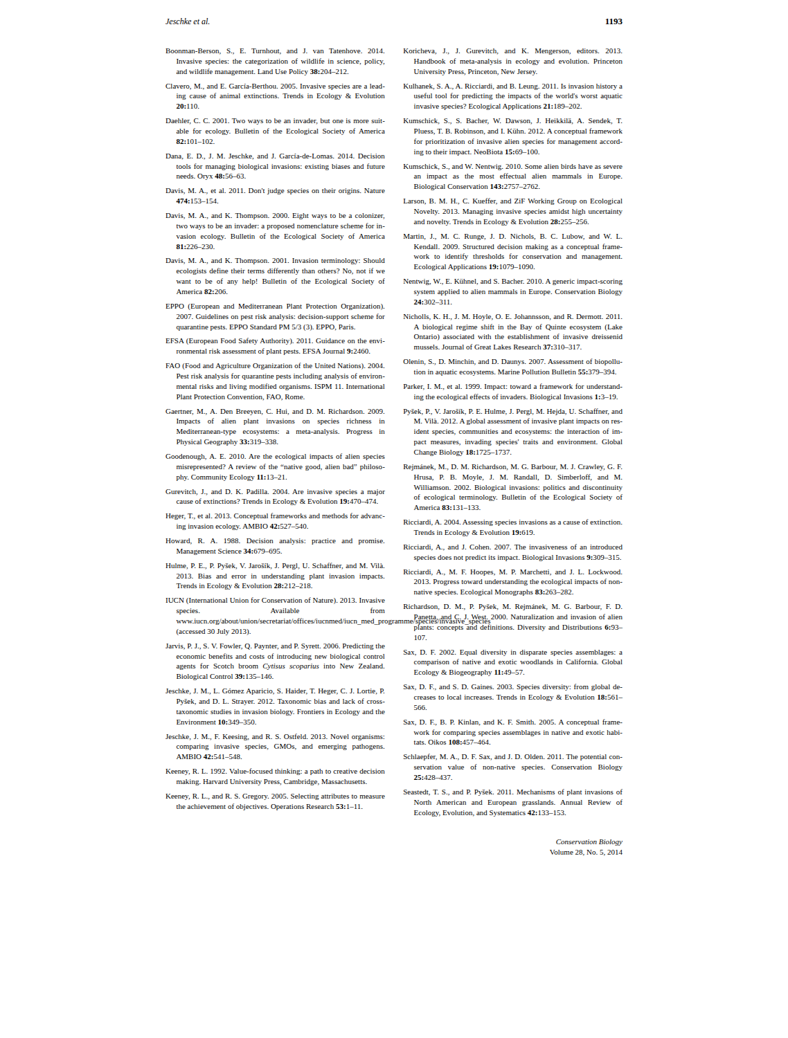Jeschke et al. 1193
Boonman-Berson, S., E. Turnhout, and J. van Tatenhove. 2014. Invasive species: the categorization of wildlife in science, policy, and wildlife management. Land Use Policy 38: 204–212.
Clavero, M., and E. García-Berthou. 2005. Invasive species are a leading cause of animal extinctions. Trends in Ecology & Evolution 20: 110.
Daehler, C. C. 2001. Two ways to be an invader, but one is more suitable for ecology. Bulletin of the Ecological Society of America 82: 101–102.
Dana, E. D., J. M. Jeschke, and J. García-de-Lomas. 2014. Decision tools for managing biological invasions: existing biases and future needs. Oryx 48: 56–63.
Davis, M. A., et al. 2011. Don't judge species on their origins. Nature 474: 153–154.
Davis, M. A., and K. Thompson. 2000. Eight ways to be a colonizer, two ways to be an invader: a proposed nomenclature scheme for invasion ecology. Bulletin of the Ecological Society of America 81: 226–230.
Davis, M. A., and K. Thompson. 2001. Invasion terminology: Should ecologists define their terms differently than others? No, not if we want to be of any help! Bulletin of the Ecological Society of America 82: 206.
EPPO (European and Mediterranean Plant Protection Organization). 2007. Guidelines on pest risk analysis: decision-support scheme for quarantine pests. EPPO Standard PM 5/3 (3). EPPO, Paris.
EFSA (European Food Safety Authority). 2011. Guidance on the environmental risk assessment of plant pests. EFSA Journal 9: 2460.
FAO (Food and Agriculture Organization of the United Nations). 2004. Pest risk analysis for quarantine pests including analysis of environmental risks and living modified organisms. ISPM 11. International Plant Protection Convention, FAO, Rome.
Gaertner, M., A. Den Breeyen, C. Hui, and D. M. Richardson. 2009. Impacts of alien plant invasions on species richness in Mediterranean-type ecosystems: a meta-analysis. Progress in Physical Geography 33: 319–338.
Goodenough, A. E. 2010. Are the ecological impacts of alien species misrepresented? A review of the “native good, alien bad” philosophy. Community Ecology 11: 13–21.
Gurevitch, J., and D. K. Padilla. 2004. Are invasive species a major cause of extinctions? Trends in Ecology & Evolution 19: 470–474.
Heger, T., et al. 2013. Conceptual frameworks and methods for advancing invasion ecology. AMBIO 42: 527–540.
Howard, R. A. 1988. Decision analysis: practice and promise. Management Science 34: 679–695.
Hulme, P. E., P. Pyšek, V. Jarošík, J. Pergl, U. Schaffner, and M. Vilà. 2013. Bias and error in understanding plant invasion impacts. Trends in Ecology & Evolution 28: 212–218.
IUCN (International Union for Conservation of Nature). 2013. Invasive species. Available from www.iucn.org/about/union/secretariat/offices/iucnmed/iucn_med_programme/species/invasive_species (accessed 30 July 2013).
Jarvis, P. J., S. V. Fowler, Q. Paynter, and P. Syrett. 2006. Predicting the economic benefits and costs of introducing new biological control agents for Scotch broom Cytisus scoparius into New Zealand. Biological Control 39: 135–146.
Jeschke, J. M., L. Gómez Aparicio, S. Haider, T. Heger, C. J. Lortie, P. Pyšek, and D. L. Strayer. 2012. Taxonomic bias and lack of cross-taxonomic studies in invasion biology. Frontiers in Ecology and the Environment 10: 349–350.
Jeschke, J. M., F. Keesing, and R. S. Ostfeld. 2013. Novel organisms: comparing invasive species, GMOs, and emerging pathogens. AMBIO 42: 541–548.
Keeney, R. L. 1992. Value-focused thinking: a path to creative decision making. Harvard University Press, Cambridge, Massachusetts.
Keeney, R. L., and R. S. Gregory. 2005. Selecting attributes to measure the achievement of objectives. Operations Research 53: 1–11.
Koricheva, J., J. Gurevitch, and K. Mengerson, editors. 2013. Handbook of meta-analysis in ecology and evolution. Princeton University Press, Princeton, New Jersey.
Kulhanek, S. A., A. Ricciardi, and B. Leung. 2011. Is invasion history a useful tool for predicting the impacts of the world's worst aquatic invasive species? Ecological Applications 21: 189–202.
Kumschick, S., S. Bacher, W. Dawson, J. Heikkilä, A. Sendek, T. Pluess, T. B. Robinson, and I. Kühn. 2012. A conceptual framework for prioritization of invasive alien species for management according to their impact. NeoBiota 15: 69–100.
Kumschick, S., and W. Nentwig. 2010. Some alien birds have as severe an impact as the most effectual alien mammals in Europe. Biological Conservation 143: 2757–2762.
Larson, B. M. H., C. Kueffer, and ZiF Working Group on Ecological Novelty. 2013. Managing invasive species amidst high uncertainty and novelty. Trends in Ecology & Evolution 28: 255–256.
Martin, J., M. C. Runge, J. D. Nichols, B. C. Lubow, and W. L. Kendall. 2009. Structured decision making as a conceptual framework to identify thresholds for conservation and management. Ecological Applications 19: 1079–1090.
Nentwig, W., E. Kühnel, and S. Bacher. 2010. A generic impact-scoring system applied to alien mammals in Europe. Conservation Biology 24: 302–311.
Nicholls, K. H., J. M. Hoyle, O. E. Johannsson, and R. Dermott. 2011. A biological regime shift in the Bay of Quinte ecosystem (Lake Ontario) associated with the establishment of invasive dreissenid mussels. Journal of Great Lakes Research 37: 310–317.
Olenin, S., D. Minchin, and D. Daunys. 2007. Assessment of biopollution in aquatic ecosystems. Marine Pollution Bulletin 55: 379–394.
Parker, I. M., et al. 1999. Impact: toward a framework for understanding the ecological effects of invaders. Biological Invasions 1: 3–19.
Pyšek, P., V. Jarošík, P. E. Hulme, J. Pergl, M. Hejda, U. Schaffner, and M. Vilà. 2012. A global assessment of invasive plant impacts on resident species, communities and ecosystems: the interaction of impact measures, invading species' traits and environment. Global Change Biology 18: 1725–1737.
Rejmánek, M., D. M. Richardson, M. G. Barbour, M. J. Crawley, G. F. Hrusa, P. B. Moyle, J. M. Randall, D. Simberloff, and M. Williamson. 2002. Biological invasions: politics and discontinuity of ecological terminology. Bulletin of the Ecological Society of America 83: 131–133.
Ricciardi, A. 2004. Assessing species invasions as a cause of extinction. Trends in Ecology & Evolution 19: 619.
Ricciardi, A., and J. Cohen. 2007. The invasiveness of an introduced species does not predict its impact. Biological Invasions 9: 309–315.
Ricciardi, A., M. F. Hoopes, M. P. Marchetti, and J. L. Lockwood. 2013. Progress toward understanding the ecological impacts of nonnative species. Ecological Monographs 83: 263–282.
Richardson, D. M., P. Pyšek, M. Rejmánek, M. G. Barbour, F. D. Panetta, and C. J. West. 2000. Naturalization and invasion of alien plants: concepts and definitions. Diversity and Distributions 6: 93–107.
Sax, D. F. 2002. Equal diversity in disparate species assemblages: a comparison of native and exotic woodlands in California. Global Ecology & Biogeography 11: 49–57.
Sax, D. F., and S. D. Gaines. 2003. Species diversity: from global decreases to local increases. Trends in Ecology & Evolution 18: 561–566.
Sax, D. F., B. P. Kinlan, and K. F. Smith. 2005. A conceptual framework for comparing species assemblages in native and exotic habitats. Oikos 108: 457–464.
Schlaepfer, M. A., D. F. Sax, and J. D. Olden. 2011. The potential conservation value of non-native species. Conservation Biology 25: 428–437.
Seastedt, T. S., and P. Pyšek. 2011. Mechanisms of plant invasions of North American and European grasslands. Annual Review of Ecology, Evolution, and Systematics 42: 133–153.
Conservation Biology
Volume 28, No. 5, 2014